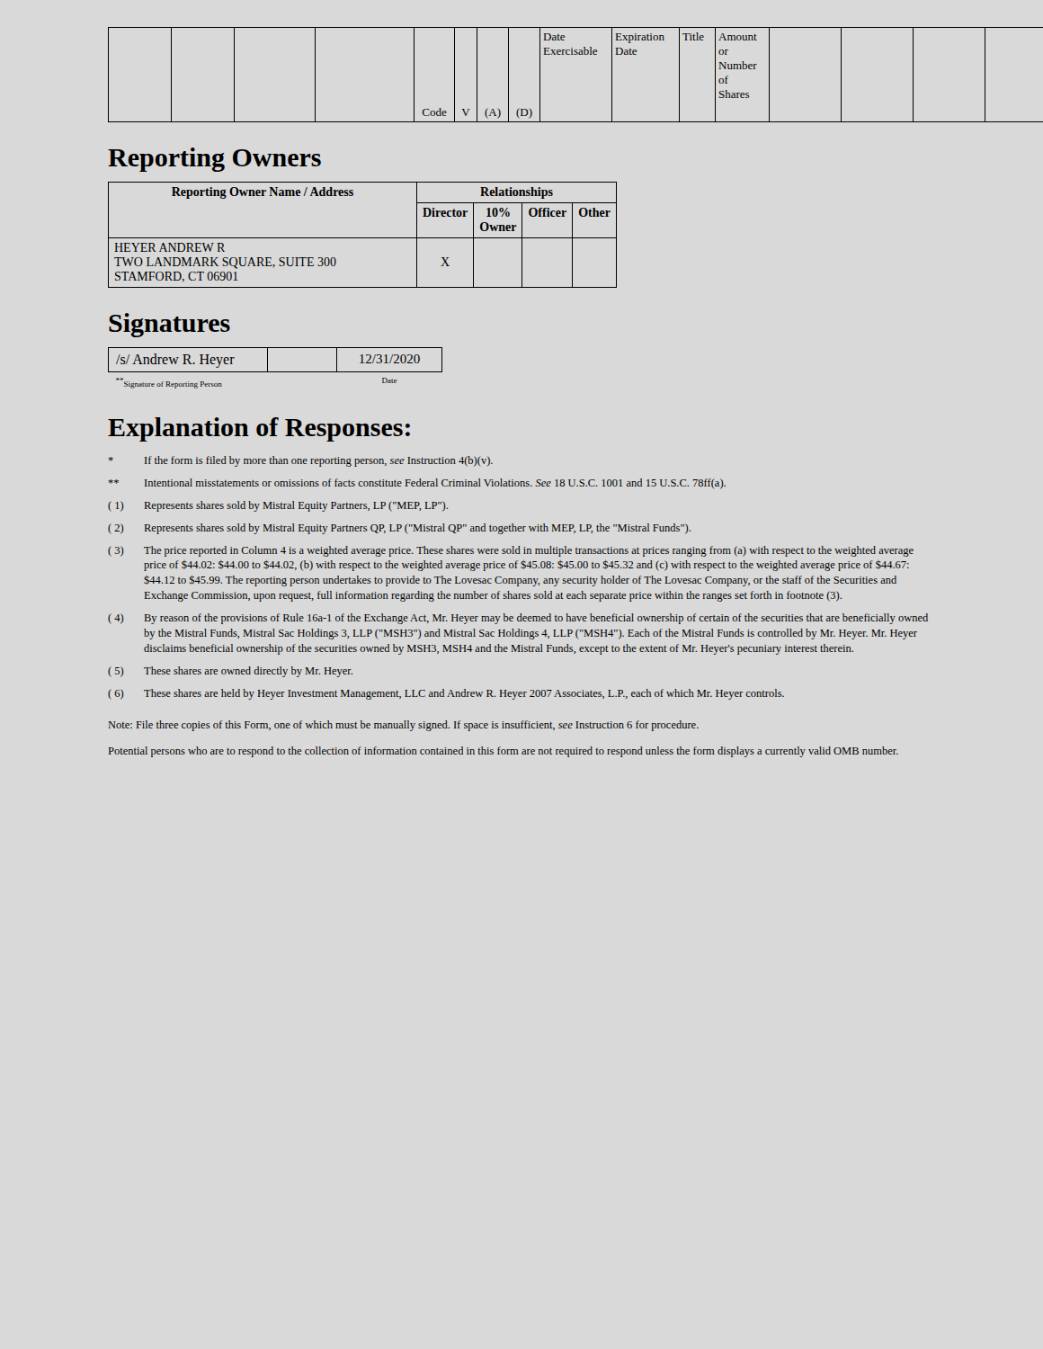| | | | | Code | V | (A) | (D) | Date Exercisable | Expiration Date | Title | Amount or Number of Shares | | | | |
Reporting Owners
| Reporting Owner Name / Address | Relationships |
| --- | --- |
| Director | 10% Owner | Officer | Other |
| HEYER ANDREW R TWO LANDMARK SQUARE, SUITE 300 STAMFORD, CT 06901 | X | | | |
Signatures
| /s/ Andrew R. Heyer | | 12/31/2020 |
| ** Signature of Reporting Person | | Date |
Explanation of Responses:
| * | If the form is filed by more than one reporting person, see Instruction 4(b)(v). |
| ** | Intentional misstatements or omissions of facts constitute Federal Criminal Violations. See 18 U.S.C. 1001 and 15 U.S.C. 78ff(a). |
| ( 1) | Represents shares sold by Mistral Equity Partners, LP ("MEP, LP"). |
| ( 2) | Represents shares sold by Mistral Equity Partners QP, LP ("Mistral QP" and together with MEP, LP, the "Mistral Funds"). |
| ( 3) | The price reported in Column 4 is a weighted average price. These shares were sold in multiple transactions at prices ranging from (a) with respect to the weighted average price of $44.02: $44.00 to $44.02, (b) with respect to the weighted average price of $45.08: $45.00 to $45.32 and (c) with respect to the weighted average price of $44.67: $44.12 to $45.99. The reporting person undertakes to provide to The Lovesac Company, any security holder of The Lovesac Company, or the staff of the Securities and Exchange Commission, upon request, full information regarding the number of shares sold at each separate price within the ranges set forth in footnote (3). |
| ( 4) | By reason of the provisions of Rule 16a-1 of the Exchange Act, Mr. Heyer may be deemed to have beneficial ownership of certain of the securities that are beneficially owned by the Mistral Funds, Mistral Sac Holdings 3, LLP ("MSH3") and Mistral Sac Holdings 4, LLP ("MSH4"). Each of the Mistral Funds is controlled by Mr. Heyer. Mr. Heyer disclaims beneficial ownership of the securities owned by MSH3, MSH4 and the Mistral Funds, except to the extent of Mr. Heyer's pecuniary interest therein. |
| ( 5) | These shares are owned directly by Mr. Heyer. |
| ( 6) | These shares are held by Heyer Investment Management, LLC and Andrew R. Heyer 2007 Associates, L.P., each of which Mr. Heyer controls. |
Note: File three copies of this Form, one of which must be manually signed. If space is insufficient, see Instruction 6 for procedure.
Potential persons who are to respond to the collection of information contained in this form are not required to respond unless the form displays a currently valid OMB number.